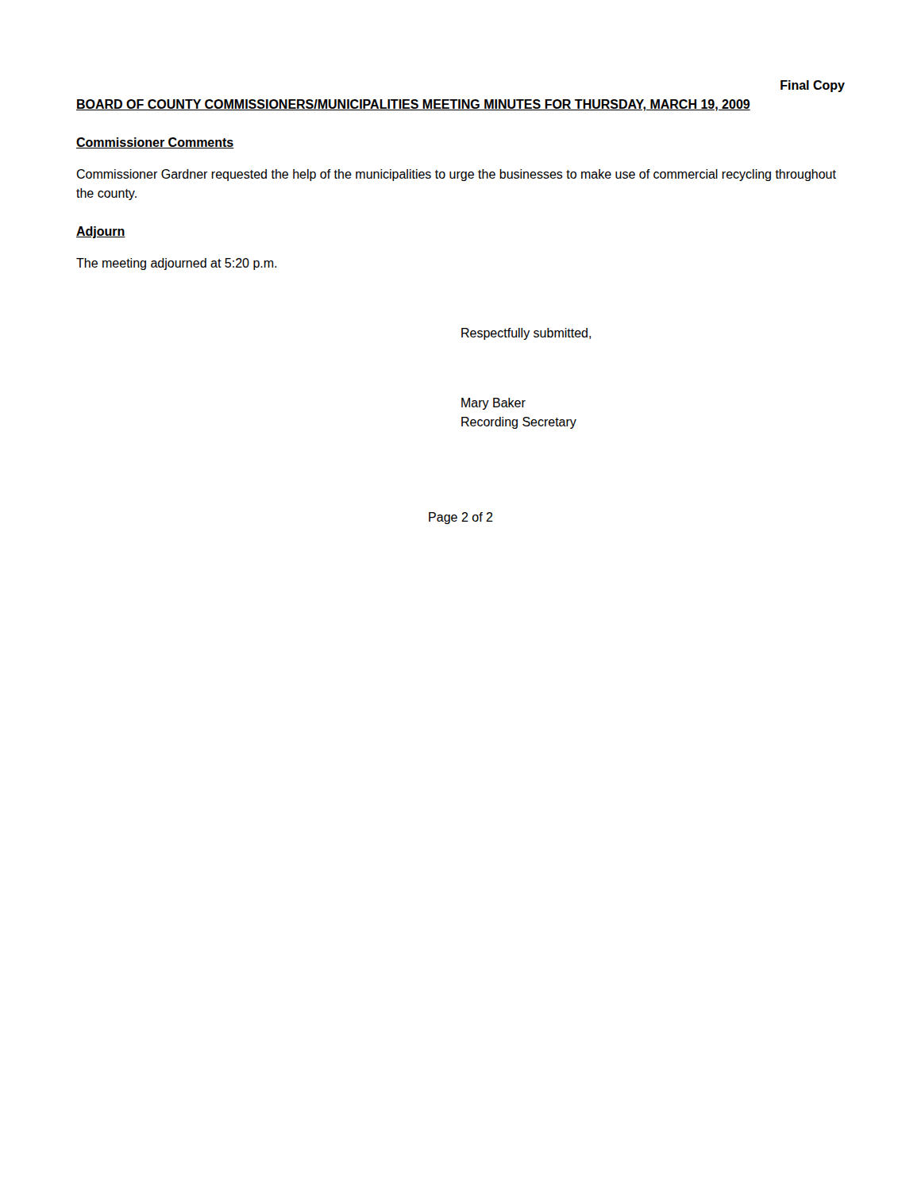Final Copy
BOARD OF COUNTY COMMISSIONERS/MUNICIPALITIES MEETING MINUTES FOR THURSDAY, MARCH 19, 2009
Commissioner Comments
Commissioner Gardner requested the help of the municipalities to urge the businesses to make use of commercial recycling throughout the county.
Adjourn
The meeting adjourned at 5:20 p.m.
Respectfully submitted,
Mary Baker
Recording Secretary
Page 2 of 2